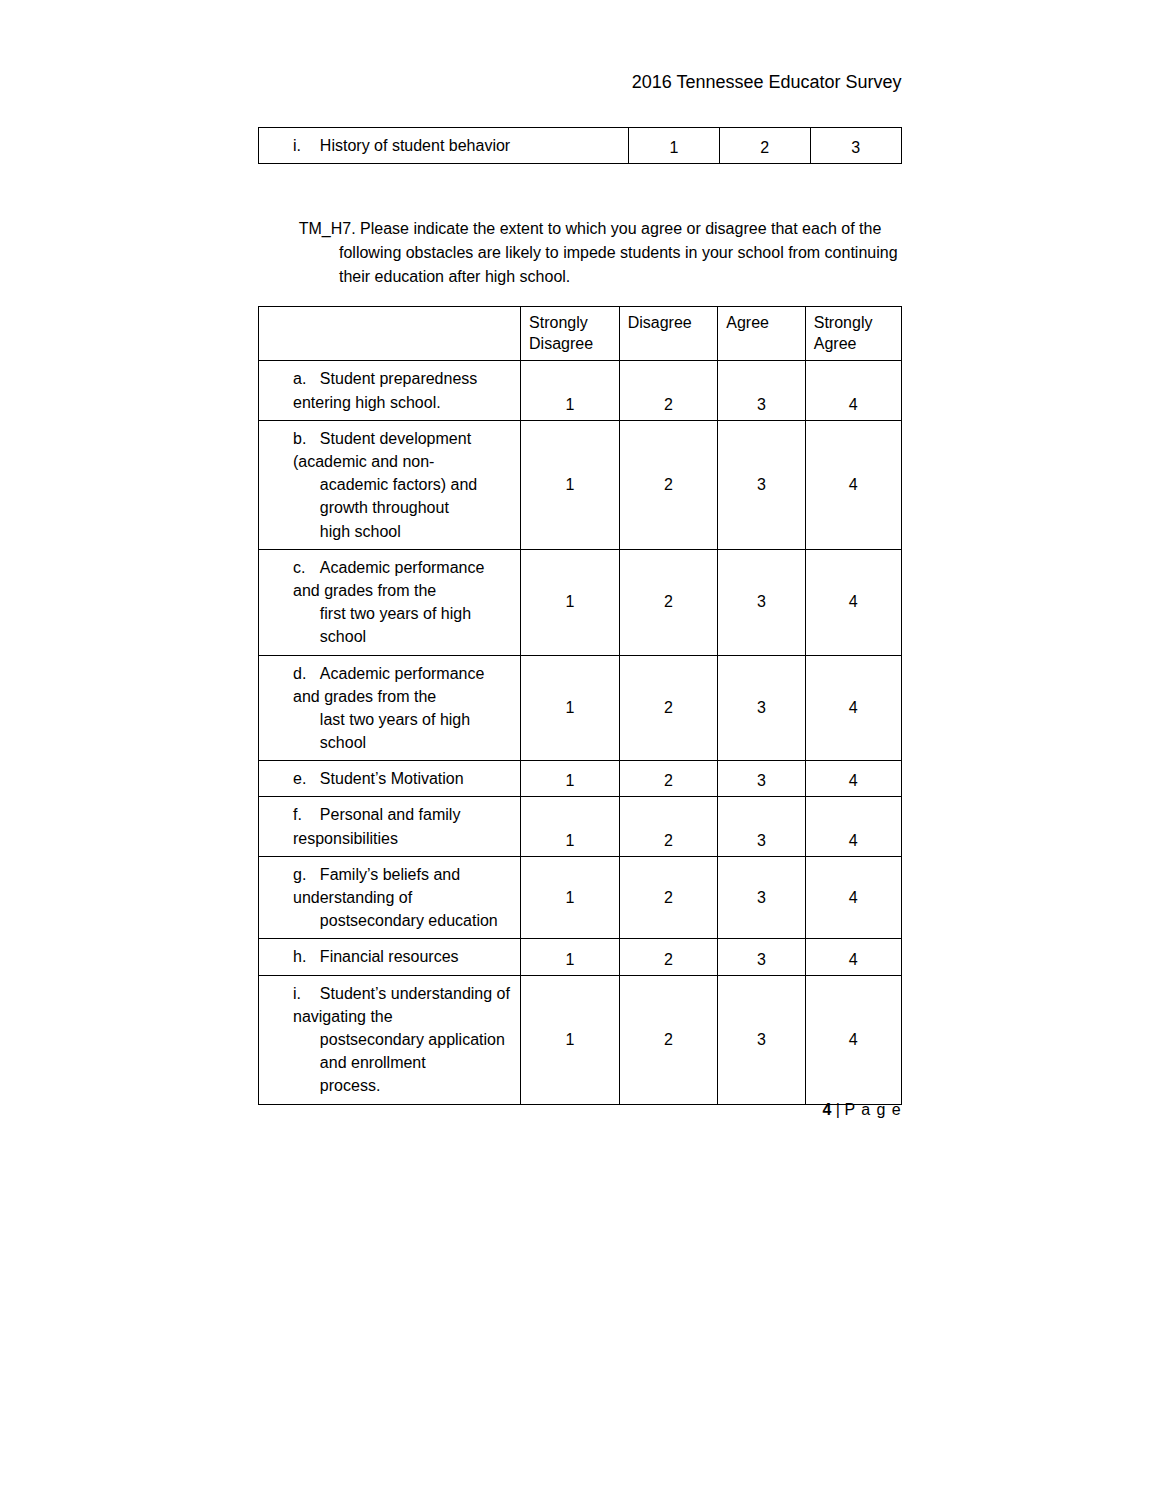2016 Tennessee Educator Survey
| i. History of student behavior | 1 | 2 | 3 |
TM_H7. Please indicate the extent to which you agree or disagree that each of the following obstacles are likely to impede students in your school from continuing their education after high school.
| | Strongly Disagree | Disagree | Agree | Strongly Agree |
| --- | --- | --- | --- | --- |
| a. Student preparedness entering high school. | 1 | 2 | 3 | 4 |
| b. Student development (academic and non- academic factors) and growth throughout high school | 1 | 2 | 3 | 4 |
| c. Academic performance and grades from the first two years of high school | 1 | 2 | 3 | 4 |
| d. Academic performance and grades from the last two years of high school | 1 | 2 | 3 | 4 |
| e. Student’s Motivation | 1 | 2 | 3 | 4 |
| f. Personal and family responsibilities | 1 | 2 | 3 | 4 |
| g. Family’s beliefs and understanding of postsecondary education | 1 | 2 | 3 | 4 |
| h. Financial resources | 1 | 2 | 3 | 4 |
| i. Student’s understanding of navigating the postsecondary application and enrollment process. | 1 | 2 | 3 | 4 |
4 | P a g e